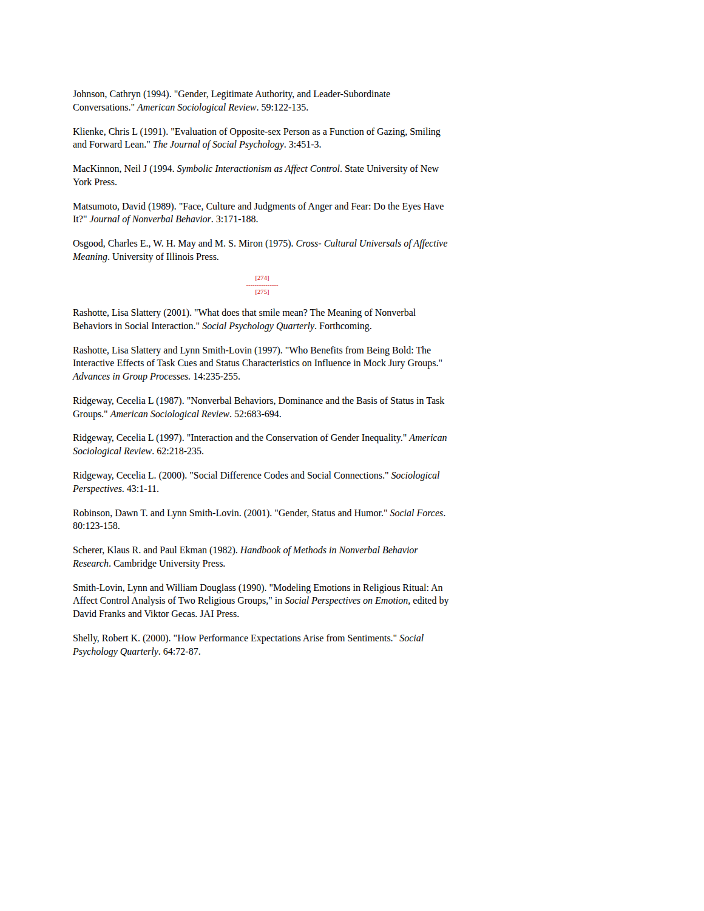Johnson, Cathryn (1994). "Gender, Legitimate Authority, and Leader-Subordinate Conversations." American Sociological Review. 59:122-135.
Klienke, Chris L (1991). "Evaluation of Opposite-sex Person as a Function of Gazing, Smiling and Forward Lean." The Journal of Social Psychology. 3:451-3.
MacKinnon, Neil J (1994. Symbolic Interactionism as Affect Control. State University of New York Press.
Matsumoto, David (1989). "Face, Culture and Judgments of Anger and Fear: Do the Eyes Have It?" Journal of Nonverbal Behavior. 3:171-188.
Osgood, Charles E., W. H. May and M. S. Miron (1975). Cross- Cultural Universals of Affective Meaning. University of Illinois Press.
[274] --------------- [275]
Rashotte, Lisa Slattery (2001). "What does that smile mean? The Meaning of Nonverbal Behaviors in Social Interaction." Social Psychology Quarterly. Forthcoming.
Rashotte, Lisa Slattery and Lynn Smith-Lovin (1997). "Who Benefits from Being Bold: The Interactive Effects of Task Cues and Status Characteristics on Influence in Mock Jury Groups." Advances in Group Processes. 14:235-255.
Ridgeway, Cecelia L (1987). "Nonverbal Behaviors, Dominance and the Basis of Status in Task Groups." American Sociological Review. 52:683-694.
Ridgeway, Cecelia L (1997). "Interaction and the Conservation of Gender Inequality." American Sociological Review. 62:218-235.
Ridgeway, Cecelia L. (2000). "Social Difference Codes and Social Connections." Sociological Perspectives. 43:1-11.
Robinson, Dawn T. and Lynn Smith-Lovin. (2001). "Gender, Status and Humor." Social Forces. 80:123-158.
Scherer, Klaus R. and Paul Ekman (1982). Handbook of Methods in Nonverbal Behavior Research. Cambridge University Press.
Smith-Lovin, Lynn and William Douglass (1990). "Modeling Emotions in Religious Ritual: An Affect Control Analysis of Two Religious Groups," in Social Perspectives on Emotion, edited by David Franks and Viktor Gecas. JAI Press.
Shelly, Robert K. (2000). "How Performance Expectations Arise from Sentiments." Social Psychology Quarterly. 64:72-87.